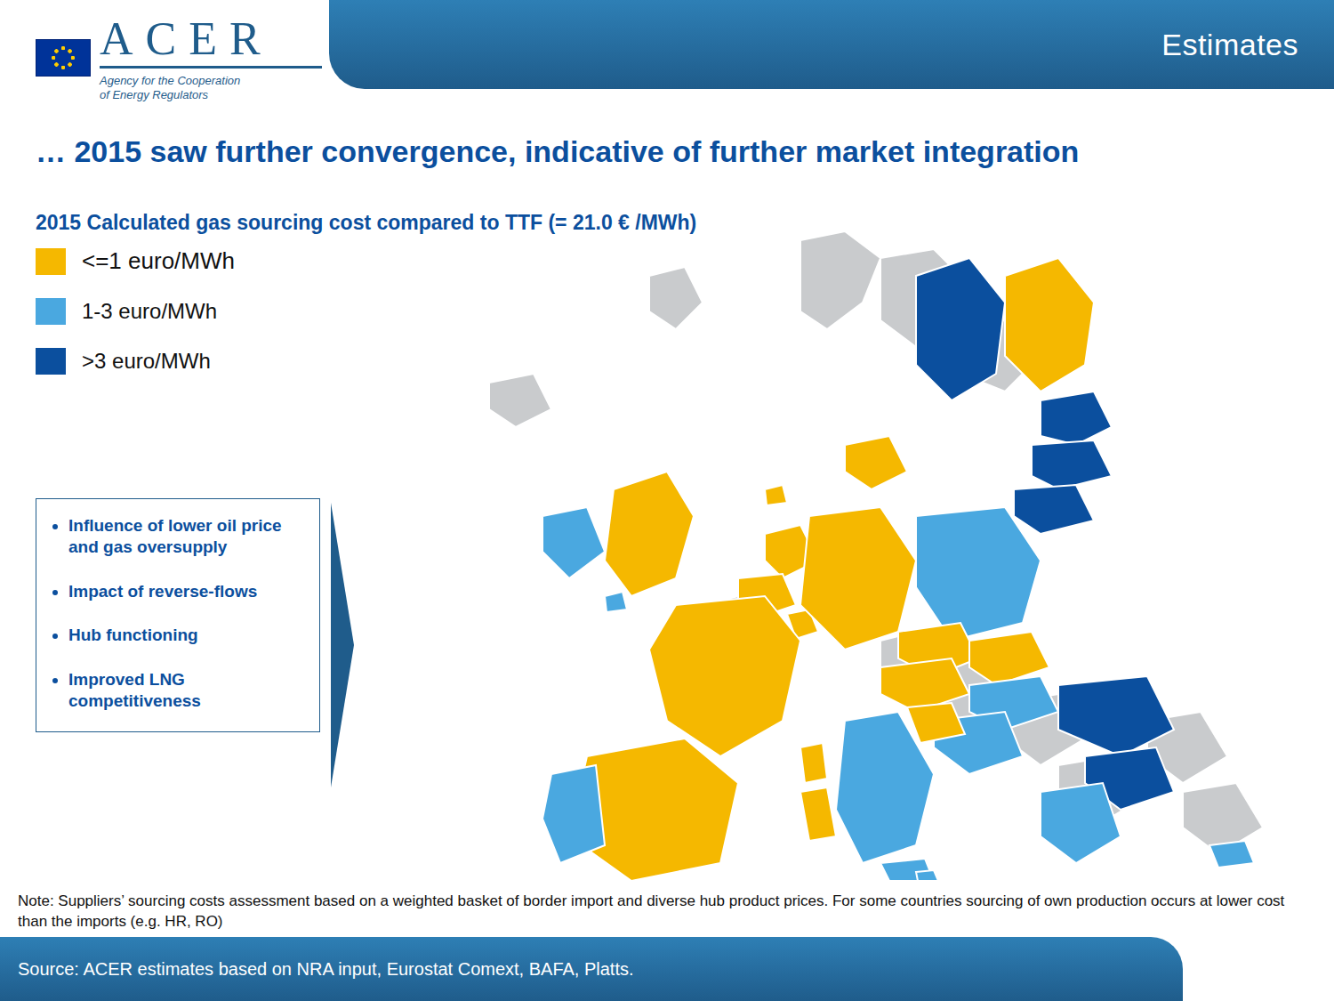Estimates
ACER
Agency for the Cooperation
of Energy Regulators
… 2015 saw further convergence, indicative of further market integration
2015 Calculated gas sourcing cost compared to TTF (= 21.0 € /MWh)
<=1 euro/MWh
1-3 euro/MWh
>3 euro/MWh
Influence of lower oil price and gas oversupply
Impact of reverse-flows
Hub functioning
Improved LNG competitiveness
Note: Suppliers’ sourcing costs assessment based on a weighted basket of border import and diverse hub product prices. For some countries sourcing of own production occurs at lower cost than the imports (e.g. HR, RO)
Source: ACER estimates based on NRA input, Eurostat Comext, BAFA, Platts.